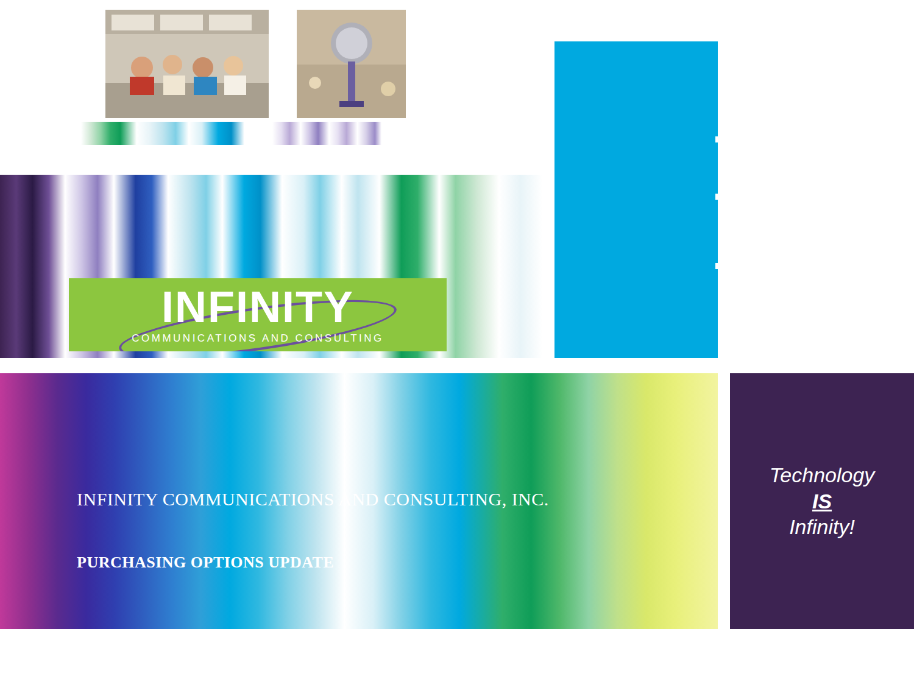INFINITY COMMUNICATIONS AND CONSULTING
INFINITY COMMUNICATIONS AND CONSULTING, INC.
PURCHASING OPTIONS UPDATE
Technology IS Infinity!